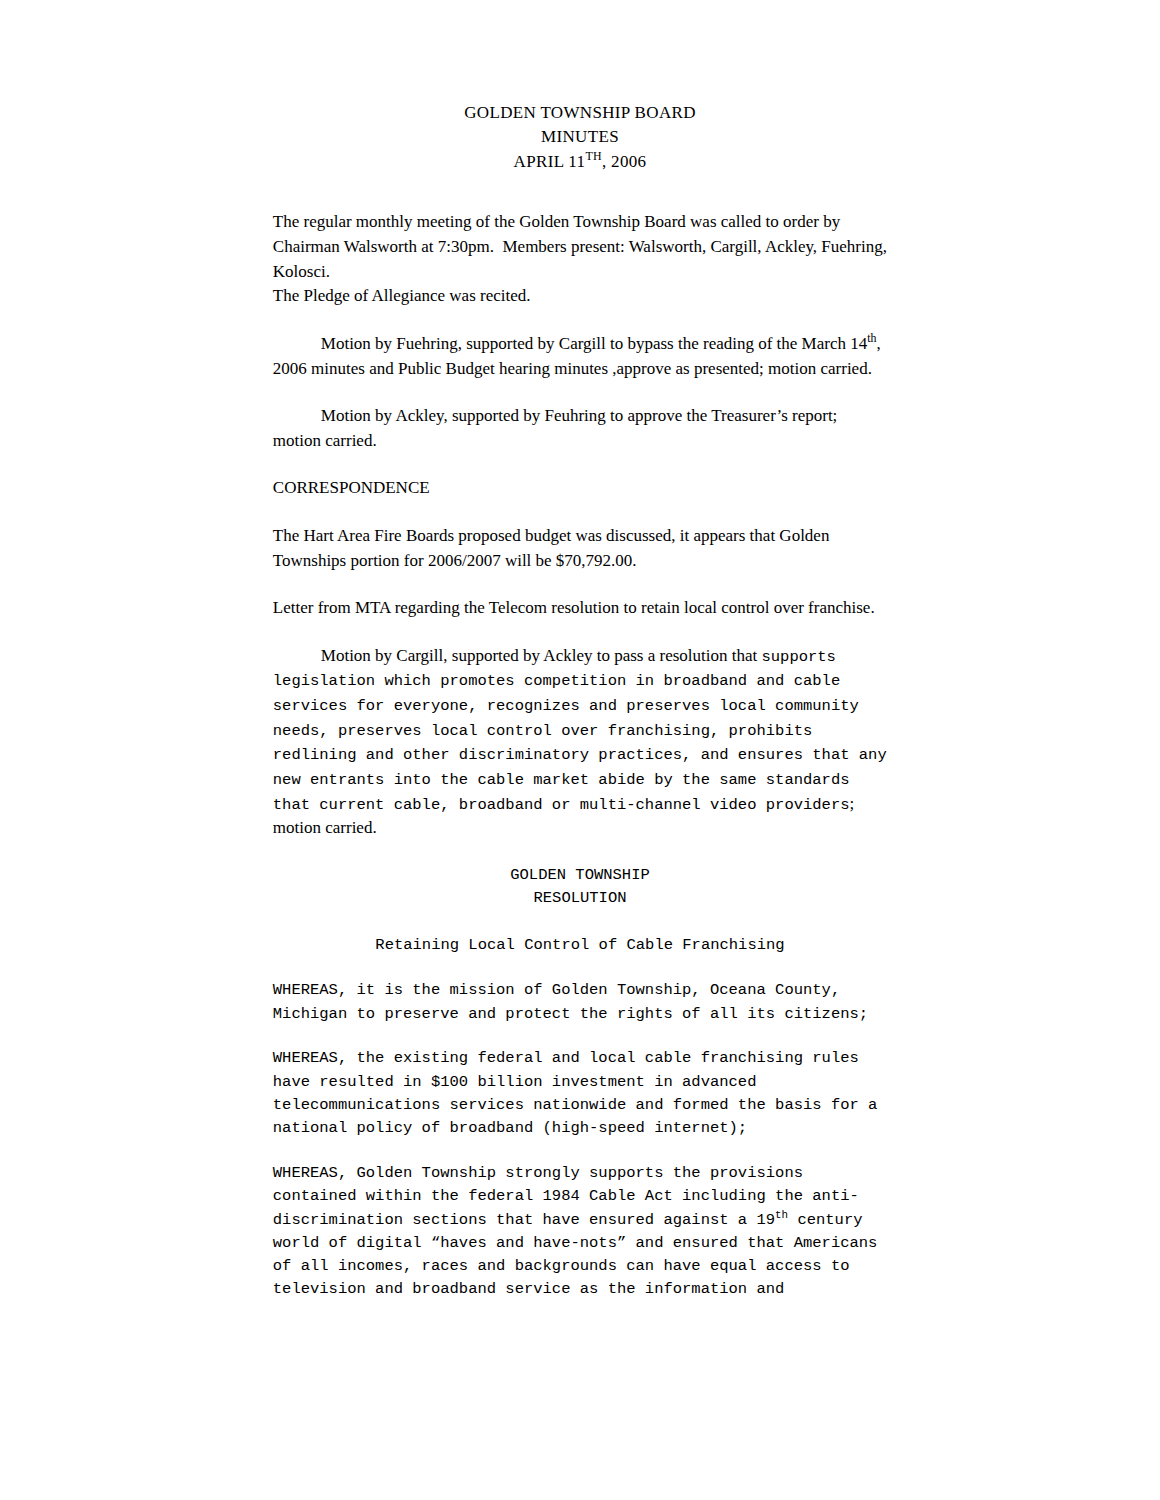GOLDEN TOWNSHIP BOARD
MINUTES
APRIL 11TH, 2006
The regular monthly meeting of the Golden Township Board was called to order by Chairman Walsworth at 7:30pm. Members present: Walsworth, Cargill, Ackley, Fuehring, Kolosci.
The Pledge of Allegiance was recited.
Motion by Fuehring, supported by Cargill to bypass the reading of the March 14th, 2006 minutes and Public Budget hearing minutes ,approve as presented; motion carried.
Motion by Ackley, supported by Feuhring to approve the Treasurer’s report; motion carried.
CORRESPONDENCE
The Hart Area Fire Boards proposed budget was discussed, it appears that Golden Townships portion for 2006/2007 will be $70,792.00.
Letter from MTA regarding the Telecom resolution to retain local control over franchise.
Motion by Cargill, supported by Ackley to pass a resolution that supports legislation which promotes competition in broadband and cable services for everyone, recognizes and preserves local community needs, preserves local control over franchising, prohibits redlining and other discriminatory practices, and ensures that any new entrants into the cable market abide by the same standards that current cable, broadband or multi-channel video providers; motion carried.
GOLDEN TOWNSHIP
RESOLUTION
Retaining Local Control of Cable Franchising
WHEREAS, it is the mission of Golden Township, Oceana County, Michigan to preserve and protect the rights of all its citizens;
WHEREAS, the existing federal and local cable franchising rules have resulted in $100 billion investment in advanced telecommunications services nationwide and formed the basis for a national policy of broadband (high-speed internet);
WHEREAS, Golden Township strongly supports the provisions contained within the federal 1984 Cable Act including the anti-discrimination sections that have ensured against a 19th century world of digital “haves and have-nots” and ensured that Americans of all incomes, races and backgrounds can have equal access to television and broadband service as the information and